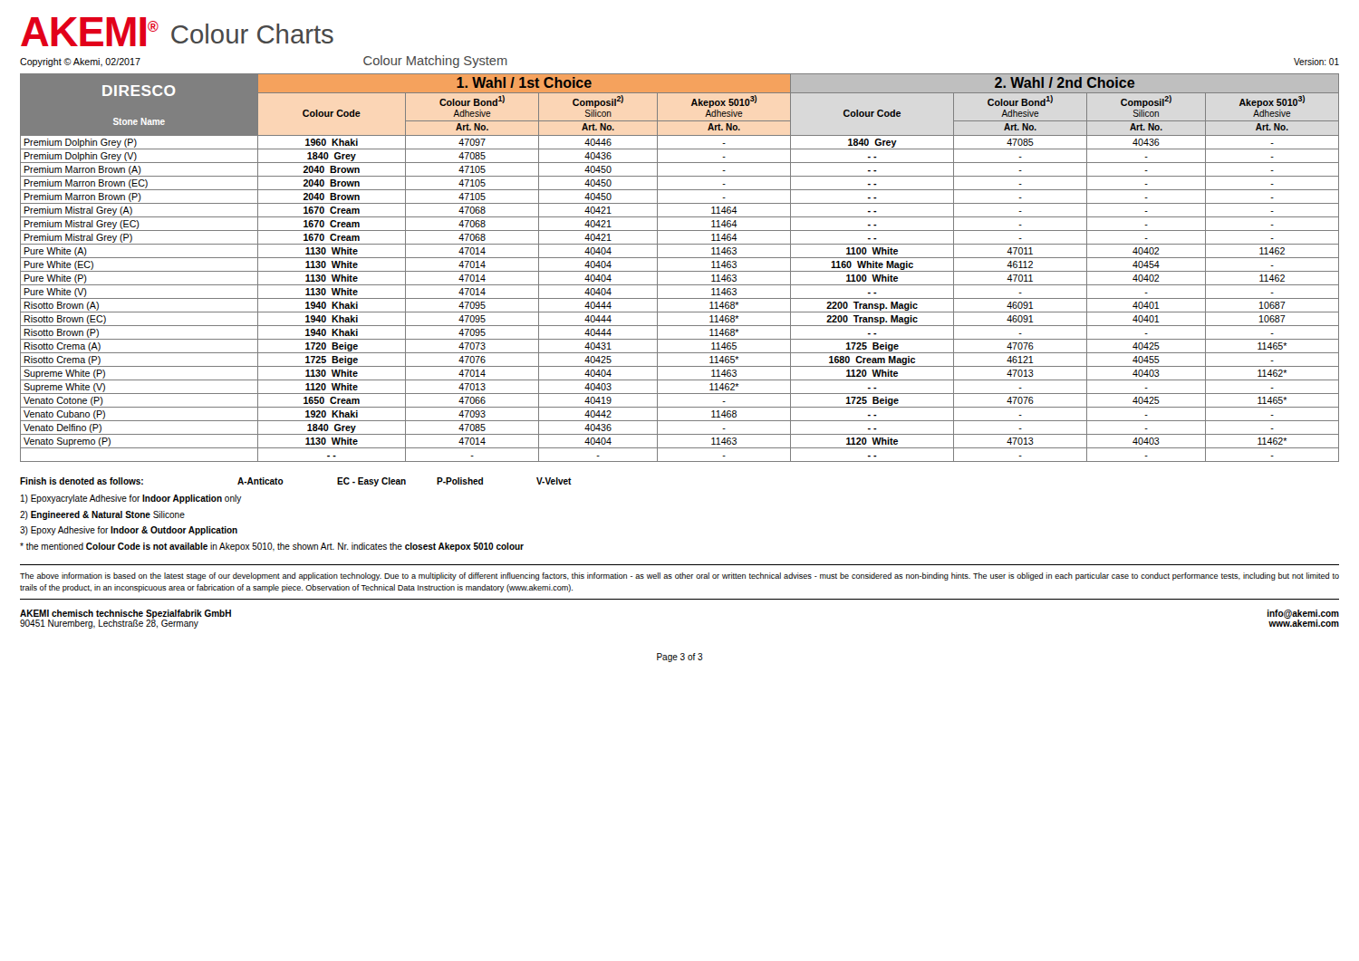AKEMI®
Colour Charts
Copyright © Akemi, 02/2017
Colour Matching System
Version: 01
| DIRESCO Stone Name | 1. Wahl / 1st Choice | 2. Wahl / 2nd Choice |
| --- | --- | --- |
| Colour Code | Colour Bond 1) Adhesive | Composil 2) Silicon | Akepox 5010 3) Adhesive | Colour Code | Colour Bond 1) Adhesive | Composil 2) Silicon | Akepox 5010 3) Adhesive |
| Art. No. | Art. No. | Art. No. | Art. No. | Art. No. | Art. No. |
| Premium Dolphin Grey (P) | 1960 Khaki | 47097 | 40446 | - | 1840 Grey | 47085 | 40436 | - |
| Premium Dolphin Grey (V) | 1840 Grey | 47085 | 40436 | - | - - | - | - | - |
| Premium Marron Brown (A) | 2040 Brown | 47105 | 40450 | - | - - | - | - | - |
| Premium Marron Brown (EC) | 2040 Brown | 47105 | 40450 | - | - - | - | - | - |
| Premium Marron Brown (P) | 2040 Brown | 47105 | 40450 | - | - - | - | - | - |
| Premium Mistral Grey (A) | 1670 Cream | 47068 | 40421 | 11464 | - - | - | - | - |
| Premium Mistral Grey (EC) | 1670 Cream | 47068 | 40421 | 11464 | - - | - | - | - |
| Premium Mistral Grey (P) | 1670 Cream | 47068 | 40421 | 11464 | - - | - | - | - |
| Pure White (A) | 1130 White | 47014 | 40404 | 11463 | 1100 White | 47011 | 40402 | 11462 |
| Pure White (EC) | 1130 White | 47014 | 40404 | 11463 | 1160 White Magic | 46112 | 40454 | - |
| Pure White (P) | 1130 White | 47014 | 40404 | 11463 | 1100 White | 47011 | 40402 | 11462 |
| Pure White (V) | 1130 White | 47014 | 40404 | 11463 | - - | - | - | - |
| Risotto Brown (A) | 1940 Khaki | 47095 | 40444 | 11468* | 2200 Transp. Magic | 46091 | 40401 | 10687 |
| Risotto Brown (EC) | 1940 Khaki | 47095 | 40444 | 11468* | 2200 Transp. Magic | 46091 | 40401 | 10687 |
| Risotto Brown (P) | 1940 Khaki | 47095 | 40444 | 11468* | - - | - | - | - |
| Risotto Crema (A) | 1720 Beige | 47073 | 40431 | 11465 | 1725 Beige | 47076 | 40425 | 11465* |
| Risotto Crema (P) | 1725 Beige | 47076 | 40425 | 11465* | 1680 Cream Magic | 46121 | 40455 | - |
| Supreme White (P) | 1130 White | 47014 | 40404 | 11463 | 1120 White | 47013 | 40403 | 11462* |
| Supreme White (V) | 1120 White | 47013 | 40403 | 11462* | - - | - | - | - |
| Venato Cotone (P) | 1650 Cream | 47066 | 40419 | - | 1725 Beige | 47076 | 40425 | 11465* |
| Venato Cubano (P) | 1920 Khaki | 47093 | 40442 | 11468 | - - | - | - | - |
| Venato Delfino (P) | 1840 Grey | 47085 | 40436 | - | - - | - | - | - |
| Venato Supremo (P) | 1130 White | 47014 | 40404 | 11463 | 1120 White | 47013 | 40403 | 11462* |
| | - - | - | - | - | - - | - | - | - |
Finish is denoted as follows: A-Anticato EC - Easy Clean P-Polished V-Velvet
1) Epoxyacrylate Adhesive for Indoor Application only
2) Engineered & Natural Stone Silicone
3) Epoxy Adhesive for Indoor & Outdoor Application
* the mentioned Colour Code is not available in Akepox 5010, the shown Art. Nr. indicates the closest Akepox 5010 colour
The above information is based on the latest stage of our development and application technology. Due to a multiplicity of different influencing factors, this information - as well as other oral or written technical advises - must be considered as non-binding hints. The user is obliged in each particular case to conduct performance tests, including but not limited to trails of the product, in an inconspicuous area or fabrication of a sample piece. Observation of Technical Data Instruction is mandatory (www.akemi.com).
AKEMI chemisch technische Spezialfabrik GmbH
90451 Nuremberg, Lechstraße 28, Germany
info@akemi.com
www.akemi.com
Page 3 of 3